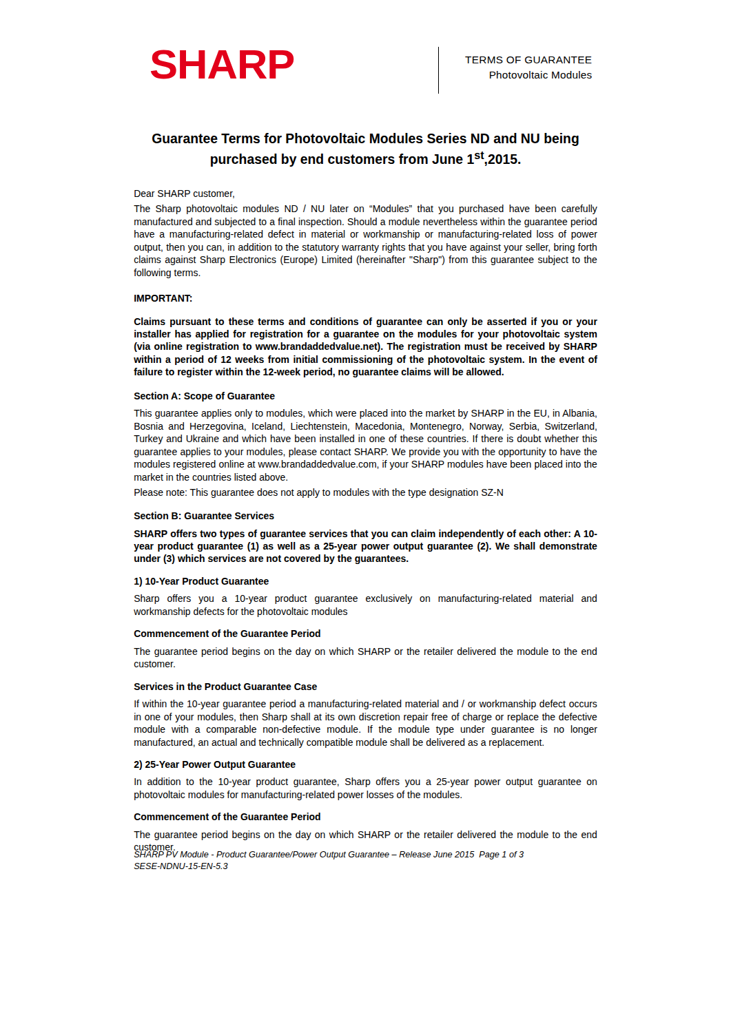SHARP
TERMS OF GUARANTEE
Photovoltaic Modules
Guarantee Terms for Photovoltaic Modules Series ND and NU being purchased by end customers from June 1st,2015.
Dear SHARP customer,
The Sharp photovoltaic modules ND / NU later on “Modules” that you purchased have been carefully manufactured and subjected to a final inspection. Should a module nevertheless within the guarantee period have a manufacturing-related defect in material or workmanship or manufacturing-related loss of power output, then you can, in addition to the statutory warranty rights that you have against your seller, bring forth claims against Sharp Electronics (Europe) Limited (hereinafter "Sharp") from this guarantee subject to the following terms.
IMPORTANT:
Claims pursuant to these terms and conditions of guarantee can only be asserted if you or your installer has applied for registration for a guarantee on the modules for your photovoltaic system (via online registration to www.brandaddedvalue.net). The registration must be received by SHARP within a period of 12 weeks from initial commissioning of the photovoltaic system. In the event of failure to register within the 12-week period, no guarantee claims will be allowed.
Section A: Scope of Guarantee
This guarantee applies only to modules, which were placed into the market by SHARP in the EU, in Albania, Bosnia and Herzegovina, Iceland, Liechtenstein, Macedonia, Montenegro, Norway, Serbia, Switzerland, Turkey and Ukraine and which have been installed in one of these countries. If there is doubt whether this guarantee applies to your modules, please contact SHARP. We provide you with the opportunity to have the modules registered online at www.brandaddedvalue.com, if your SHARP modules have been placed into the market in the countries listed above.
Please note: This guarantee does not apply to modules with the type designation SZ-N
Section B: Guarantee Services
SHARP offers two types of guarantee services that you can claim independently of each other: A 10-year product guarantee (1) as well as a 25-year power output guarantee (2). We shall demonstrate under (3) which services are not covered by the guarantees.
1) 10-Year Product Guarantee
Sharp offers you a 10-year product guarantee exclusively on manufacturing-related material and workmanship defects for the photovoltaic modules
Commencement of the Guarantee Period
The guarantee period begins on the day on which SHARP or the retailer delivered the module to the end customer.
Services in the Product Guarantee Case
If within the 10-year guarantee period a manufacturing-related material and / or workmanship defect occurs in one of your modules, then Sharp shall at its own discretion repair free of charge or replace the defective module with a comparable non-defective module. If the module type under guarantee is no longer manufactured, an actual and technically compatible module shall be delivered as a replacement.
2) 25-Year Power Output Guarantee
In addition to the 10-year product guarantee, Sharp offers you a 25-year power output guarantee on photovoltaic modules for manufacturing-related power losses of the modules.
Commencement of the Guarantee Period
The guarantee period begins on the day on which SHARP or the retailer delivered the module to the end customer.
SHARP PV Module - Product Guarantee/Power Output Guarantee – Release June 2015 Page 1 of 3
SESE-NDNU-15-EN-5.3